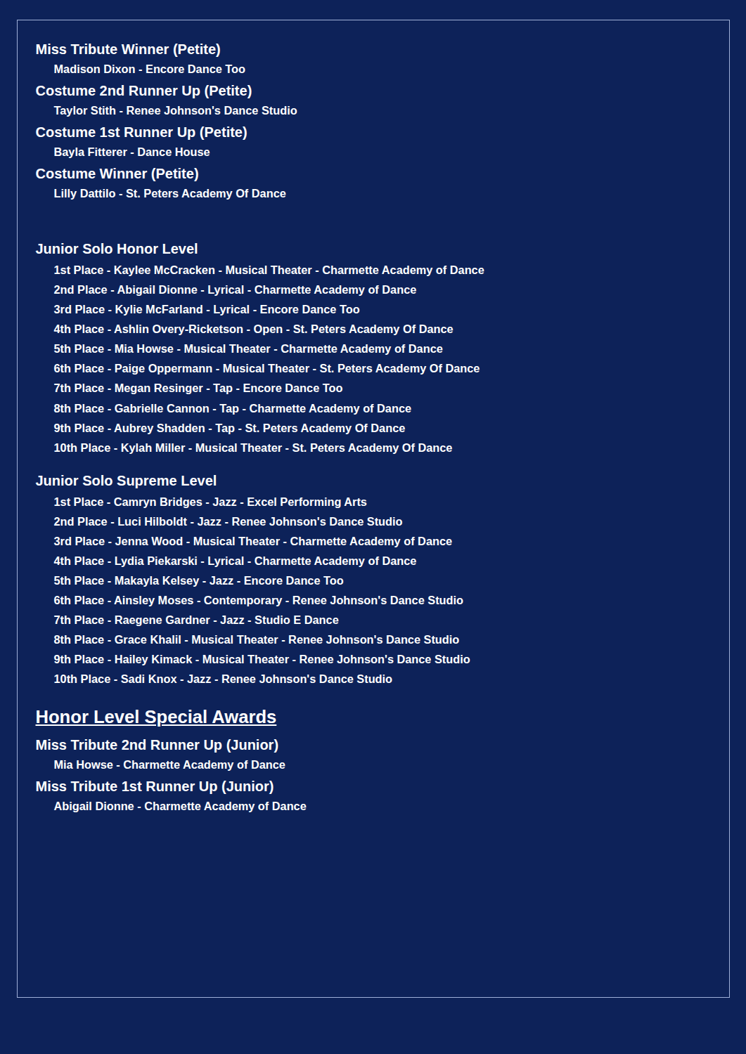Miss Tribute Winner (Petite)
Madison Dixon - Encore Dance Too
Costume 2nd Runner Up (Petite)
Taylor Stith - Renee Johnson's Dance Studio
Costume 1st Runner Up (Petite)
Bayla Fitterer - Dance House
Costume Winner (Petite)
Lilly Dattilo - St. Peters Academy Of Dance
Junior Solo Honor Level
1st Place - Kaylee McCracken - Musical Theater - Charmette Academy of Dance
2nd Place - Abigail Dionne - Lyrical - Charmette Academy of Dance
3rd Place - Kylie McFarland - Lyrical - Encore Dance Too
4th Place - Ashlin Overy-Ricketson - Open - St. Peters Academy Of Dance
5th Place - Mia Howse - Musical Theater - Charmette Academy of Dance
6th Place - Paige Oppermann - Musical Theater - St. Peters Academy Of Dance
7th Place - Megan Resinger - Tap - Encore Dance Too
8th Place - Gabrielle Cannon - Tap - Charmette Academy of Dance
9th Place - Aubrey Shadden - Tap - St. Peters Academy Of Dance
10th Place - Kylah Miller - Musical Theater - St. Peters Academy Of Dance
Junior Solo Supreme Level
1st Place - Camryn Bridges - Jazz - Excel Performing Arts
2nd Place - Luci Hilboldt - Jazz - Renee Johnson's Dance Studio
3rd Place - Jenna Wood - Musical Theater - Charmette Academy of Dance
4th Place - Lydia Piekarski - Lyrical - Charmette Academy of Dance
5th Place - Makayla Kelsey - Jazz - Encore Dance Too
6th Place - Ainsley Moses - Contemporary - Renee Johnson's Dance Studio
7th Place - Raegene Gardner - Jazz - Studio E Dance
8th Place - Grace Khalil - Musical Theater - Renee Johnson's Dance Studio
9th Place - Hailey Kimack - Musical Theater - Renee Johnson's Dance Studio
10th Place - Sadi Knox - Jazz - Renee Johnson's Dance Studio
Honor Level Special Awards
Miss Tribute 2nd Runner Up (Junior)
Mia Howse - Charmette Academy of Dance
Miss Tribute 1st Runner Up (Junior)
Abigail Dionne - Charmette Academy of Dance